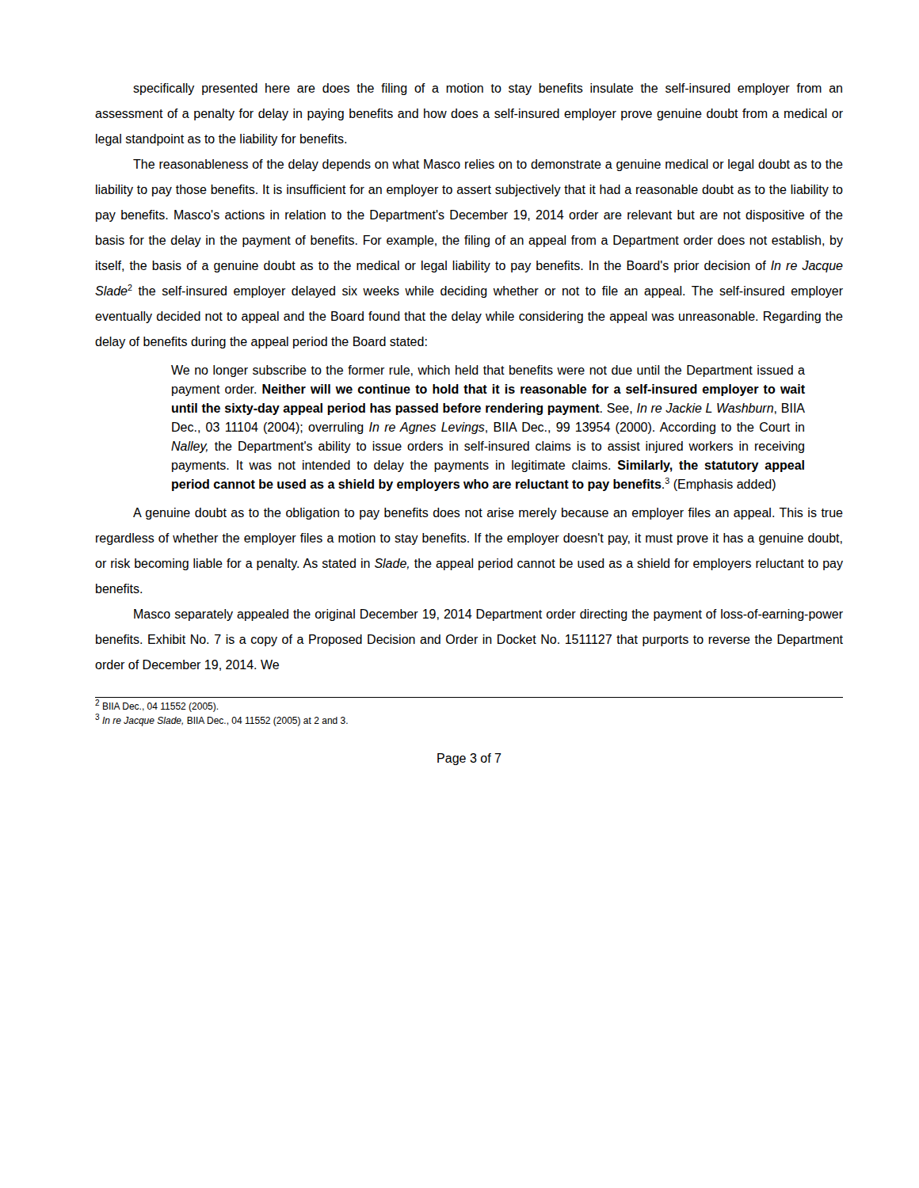specifically presented here are does the filing of a motion to stay benefits insulate the self-insured employer from an assessment of a penalty for delay in paying benefits and how does a self-insured employer prove genuine doubt from a medical or legal standpoint as to the liability for benefits.
The reasonableness of the delay depends on what Masco relies on to demonstrate a genuine medical or legal doubt as to the liability to pay those benefits. It is insufficient for an employer to assert subjectively that it had a reasonable doubt as to the liability to pay benefits. Masco's actions in relation to the Department's December 19, 2014 order are relevant but are not dispositive of the basis for the delay in the payment of benefits. For example, the filing of an appeal from a Department order does not establish, by itself, the basis of a genuine doubt as to the medical or legal liability to pay benefits. In the Board's prior decision of In re Jacque Slade2 the self-insured employer delayed six weeks while deciding whether or not to file an appeal. The self-insured employer eventually decided not to appeal and the Board found that the delay while considering the appeal was unreasonable. Regarding the delay of benefits during the appeal period the Board stated:
We no longer subscribe to the former rule, which held that benefits were not due until the Department issued a payment order. Neither will we continue to hold that it is reasonable for a self-insured employer to wait until the sixty-day appeal period has passed before rendering payment. See, In re Jackie L Washburn, BIIA Dec., 03 11104 (2004); overruling In re Agnes Levings, BIIA Dec., 99 13954 (2000). According to the Court in Nalley, the Department's ability to issue orders in self-insured claims is to assist injured workers in receiving payments. It was not intended to delay the payments in legitimate claims. Similarly, the statutory appeal period cannot be used as a shield by employers who are reluctant to pay benefits.3 (Emphasis added)
A genuine doubt as to the obligation to pay benefits does not arise merely because an employer files an appeal. This is true regardless of whether the employer files a motion to stay benefits. If the employer doesn't pay, it must prove it has a genuine doubt, or risk becoming liable for a penalty. As stated in Slade, the appeal period cannot be used as a shield for employers reluctant to pay benefits.
Masco separately appealed the original December 19, 2014 Department order directing the payment of loss-of-earning-power benefits. Exhibit No. 7 is a copy of a Proposed Decision and Order in Docket No. 1511127 that purports to reverse the Department order of December 19, 2014. We
2 BIIA Dec., 04 11552 (2005).
3 In re Jacque Slade, BIIA Dec., 04 11552 (2005) at 2 and 3.
Page 3 of 7